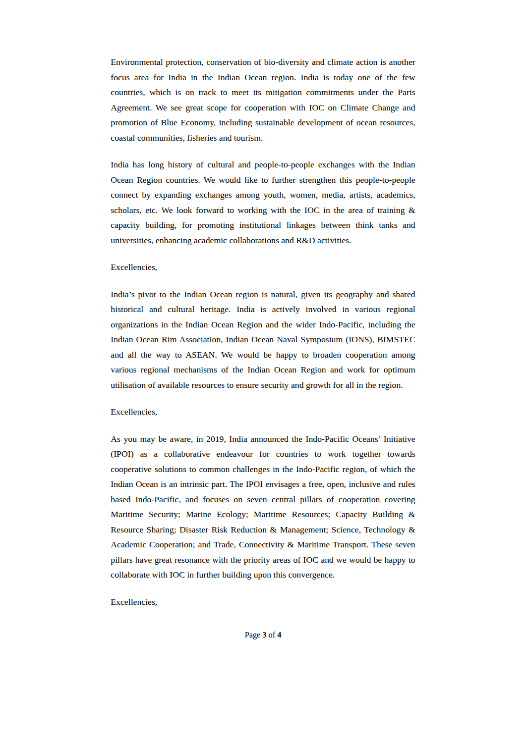Environmental protection, conservation of bio-diversity and climate action is another focus area for India in the Indian Ocean region. India is today one of the few countries, which is on track to meet its mitigation commitments under the Paris Agreement. We see great scope for cooperation with IOC on Climate Change and promotion of Blue Economy, including sustainable development of ocean resources, coastal communities, fisheries and tourism.
India has long history of cultural and people-to-people exchanges with the Indian Ocean Region countries. We would like to further strengthen this people-to-people connect by expanding exchanges among youth, women, media, artists, academics, scholars, etc. We look forward to working with the IOC in the area of training & capacity building, for promoting institutional linkages between think tanks and universities, enhancing academic collaborations and R&D activities.
Excellencies,
India’s pivot to the Indian Ocean region is natural, given its geography and shared historical and cultural heritage. India is actively involved in various regional organizations in the Indian Ocean Region and the wider Indo-Pacific, including the Indian Ocean Rim Association, Indian Ocean Naval Symposium (IONS), BIMSTEC and all the way to ASEAN. We would be happy to broaden cooperation among various regional mechanisms of the Indian Ocean Region and work for optimum utilisation of available resources to ensure security and growth for all in the region.
Excellencies,
As you may be aware, in 2019, India announced the Indo-Pacific Oceans’ Initiative (IPOI) as a collaborative endeavour for countries to work together towards cooperative solutions to common challenges in the Indo-Pacific region, of which the Indian Ocean is an intrinsic part. The IPOI envisages a free, open, inclusive and rules based Indo-Pacific, and focuses on seven central pillars of cooperation covering Maritime Security; Marine Ecology; Maritime Resources; Capacity Building & Resource Sharing; Disaster Risk Reduction & Management; Science, Technology & Academic Cooperation; and Trade, Connectivity & Maritime Transport. These seven pillars have great resonance with the priority areas of IOC and we would be happy to collaborate with IOC in further building upon this convergence.
Excellencies,
Page 3 of 4